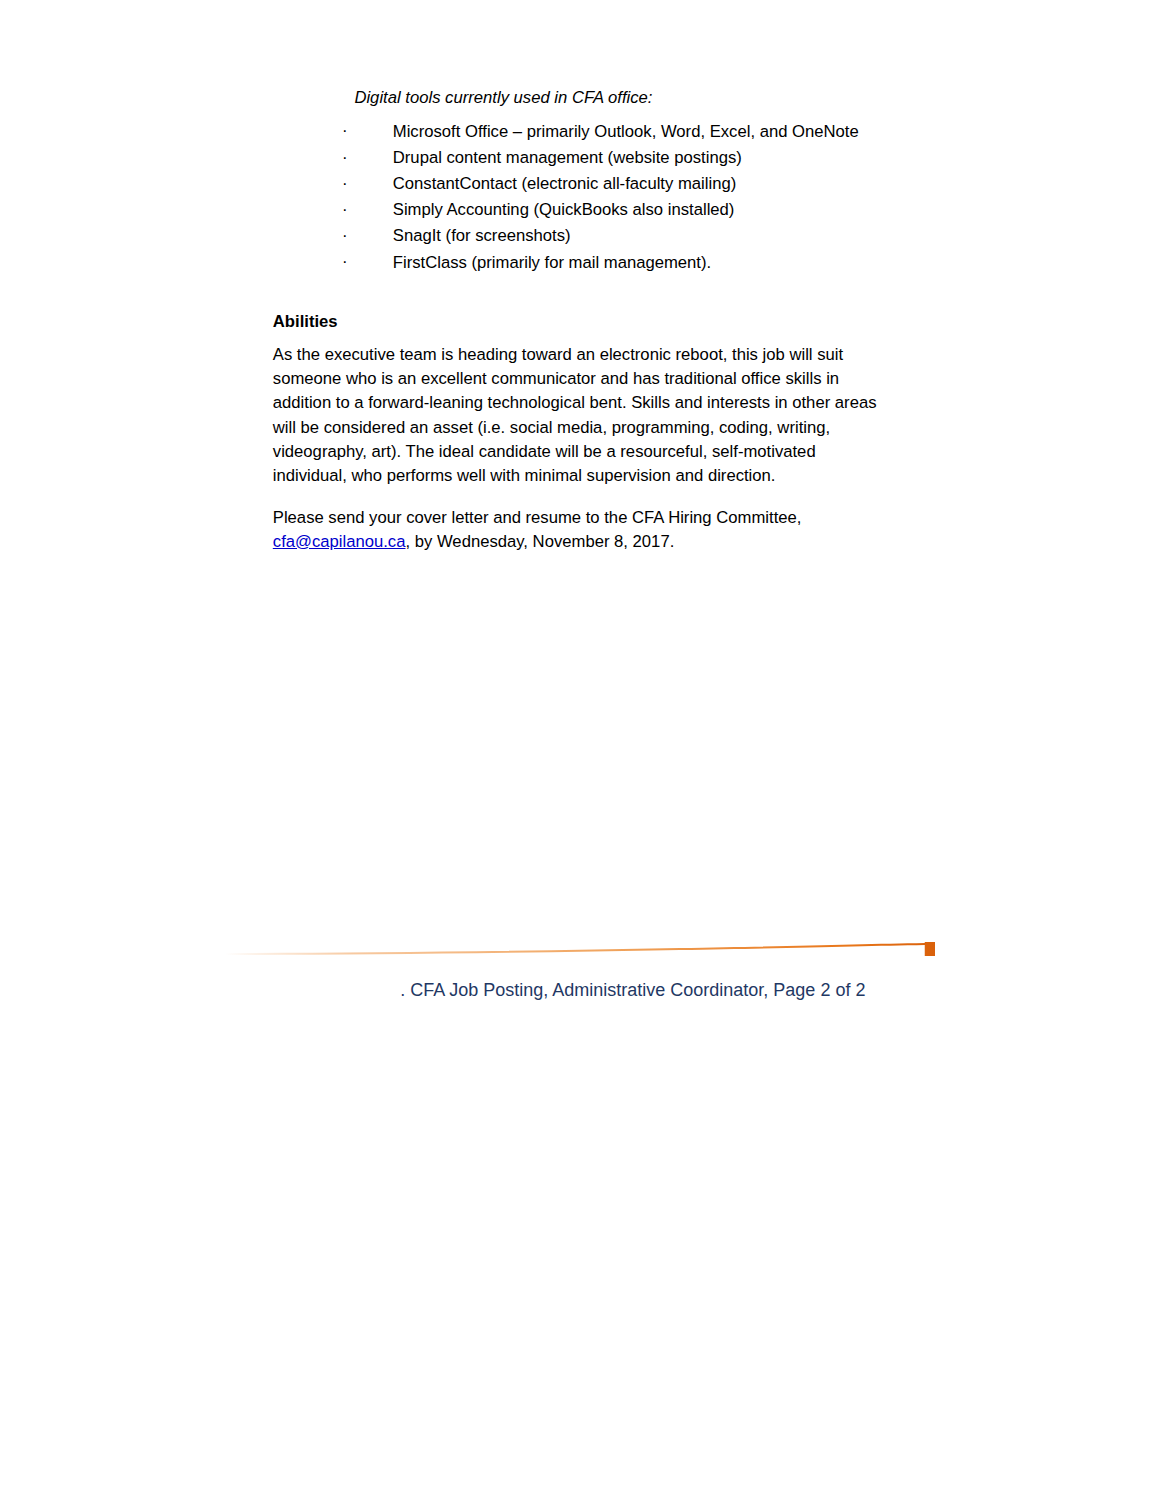Digital tools currently used in CFA office:
Microsoft Office – primarily Outlook, Word, Excel, and OneNote
Drupal content management (website postings)
ConstantContact (electronic all-faculty mailing)
Simply Accounting (QuickBooks also installed)
SnagIt (for screenshots)
FirstClass (primarily for mail management).
Abilities
As the executive team is heading toward an electronic reboot, this job will suit someone who is an excellent communicator and has traditional office skills in addition to a forward-leaning technological bent. Skills and interests in other areas will be considered an asset (i.e. social media, programming, coding, writing, videography, art). The ideal candidate will be a resourceful, self-motivated individual, who performs well with minimal supervision and direction.
Please send your cover letter and resume to the CFA Hiring Committee, cfa@capilanou.ca, by Wednesday, November 8, 2017.
. CFA Job Posting, Administrative Coordinator, Page 2 of 2